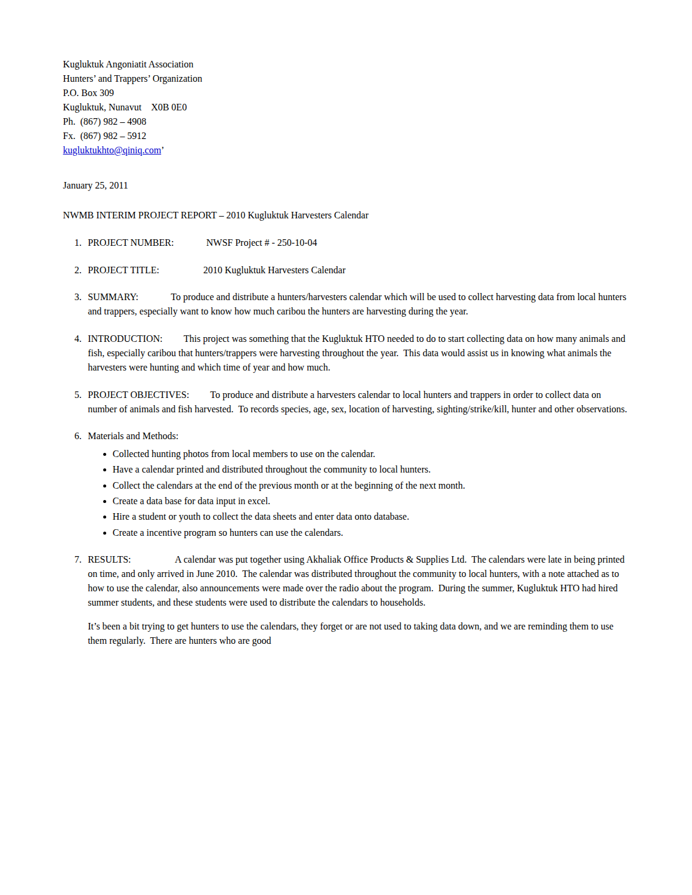Kugluktuk Angoniatit Association
Hunters’ and Trappers’ Organization
P.O. Box 309
Kugluktuk, Nunavut X0B 0E0
Ph. (867) 982 – 4908
Fx. (867) 982 – 5912
kugluktukhto@qiniq.com’
January 25, 2011
NWMB INTERIM PROJECT REPORT – 2010 Kugluktuk Harvesters Calendar
PROJECT NUMBER: NWSF Project # - 250-10-04
PROJECT TITLE: 2010 Kugluktuk Harvesters Calendar
SUMMARY: To produce and distribute a hunters/harvesters calendar which will be used to collect harvesting data from local hunters and trappers, especially want to know how much caribou the hunters are harvesting during the year.
INTRODUCTION: This project was something that the Kugluktuk HTO needed to do to start collecting data on how many animals and fish, especially caribou that hunters/trappers were harvesting throughout the year. This data would assist us in knowing what animals the harvesters were hunting and which time of year and how much.
PROJECT OBJECTIVES: To produce and distribute a harvesters calendar to local hunters and trappers in order to collect data on number of animals and fish harvested. To records species, age, sex, location of harvesting, sighting/strike/kill, hunter and other observations.
Materials and Methods:
Collected hunting photos from local members to use on the calendar.
Have a calendar printed and distributed throughout the community to local hunters.
Collect the calendars at the end of the previous month or at the beginning of the next month.
Create a data base for data input in excel.
Hire a student or youth to collect the data sheets and enter data onto database.
Create a incentive program so hunters can use the calendars.
RESULTS: A calendar was put together using Akhaliak Office Products & Supplies Ltd. The calendars were late in being printed on time, and only arrived in June 2010. The calendar was distributed throughout the community to local hunters, with a note attached as to how to use the calendar, also announcements were made over the radio about the program. During the summer, Kugluktuk HTO had hired summer students, and these students were used to distribute the calendars to households.
It’s been a bit trying to get hunters to use the calendars, they forget or are not used to taking data down, and we are reminding them to use them regularly. There are hunters who are good